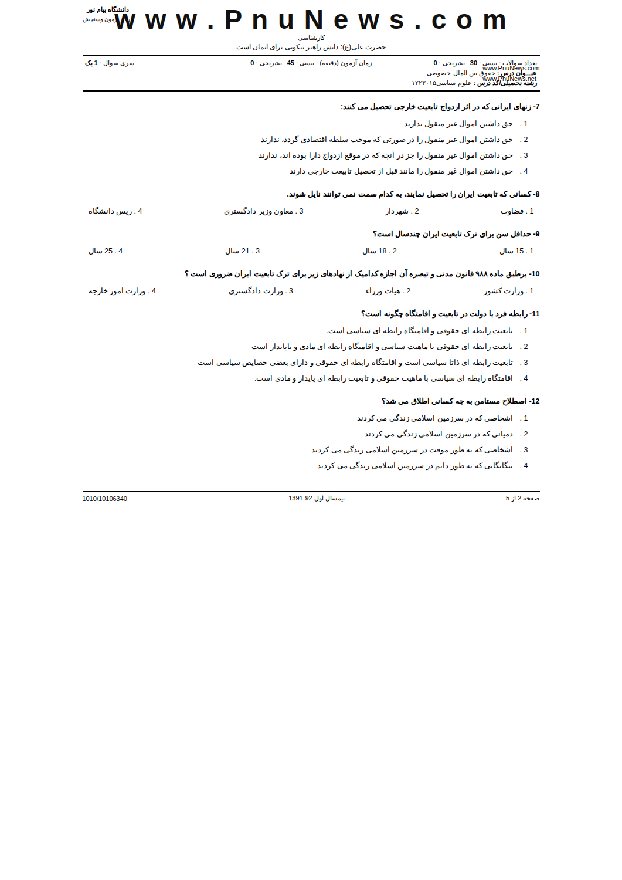دانشگاه پیام نور
مرکز آزمون وسنجش
w w w . P n u N e w s . c o m
کارشناسی
حضرت علی(ع): دانش راهبر نیکویی برای ایمان است
| تعداد سوالات : تستی : 30 تشریحی : 0 | زمان آزمون (دقیقه) : تستی : 45 تشریحی : 0 | سری سوال : 1 یک |
| عنـــوان درس : حقوق بین الملل خصوصی | |
| رشته تحصیلی/کد درس : علوم سیاسی۱۲۲۳۰۱۵ | |
www.PnuNews.com
www.PnuNews.net
7- زنهای ایرانی که در اثر ازدواج تابعیت خارجی تحصیل می کنند:
1 . حق داشتن اموال غیر منقول ندارند
2 . حق داشتن اموال غیر منقول را در صورتی که موجب سلطه اقتصادی گردد، ندارند
3 . حق داشتن اموال غیر منقول را جز در آنچه که در موقع ازدواج دارا بوده اند، ندارند
4 . حق داشتن اموال غیر منقول را مانند قبل از تحصیل تابیعت خارجی دارند
8- کسانی که تابعیت ایران را تحصیل نمایند، به کدام سمت نمی توانند نایل شوند.
1 . قضاوت 2 . شهردار 3 . معاون وزیر دادگستری 4 . ریس دانشگاه
9- حداقل سن برای ترک تابعیت ایران چندسال است؟
1 . 15 سال 2 . 18 سال 3 . 21 سال 4 . 25 سال
10- برطبق ماده ۹۸۸ قانون مدنی و تبصره آن اجازه کدامیک از نهادهای زیر برای ترک تابعیت ایران ضروری است ؟
1 . وزارت کشور 2 . هیات وزراء 3 . وزارت دادگستری 4 . وزارت امور خارجه
11- رابطه فرد با دولت در تابعیت و اقامتگاه چگونه است؟
1 . تابعیت رابطه ای حقوقی و اقامتگاه رابطه ای سیاسی است.
2 . تابعیت رابطه ای حقوقی با ماهیت سیاسی و اقامتگاه رابطه ای مادی و ناپایدار است
3 . تابعیت رابطه ای ذاتا سیاسی است و اقامتگاه رابطه ای حقوقی و دارای بعضی خصایص سیاسی است
4 . اقامتگاه رابطه ای سیاسی با ماهیت حقوقی و تابعیت رابطه ای پایدار و مادی است.
12- اصطلاح مستامن به چه کسانی اطلاق می شد؟
1 . اشخاصی که در سرزمین اسلامی زندگی می کردند
2 . ذمیانی که در سرزمین اسلامی زندگی می کردند
3 . اشخاصی که به طور موقت در سرزمین اسلامی زندگی می کردند
4 . بیگانگانی که به طور دایم در سرزمین اسلامی زندگی می کردند
صفحه 2 از 5
= نیمسال اول 92-1391 =
1010/10106340